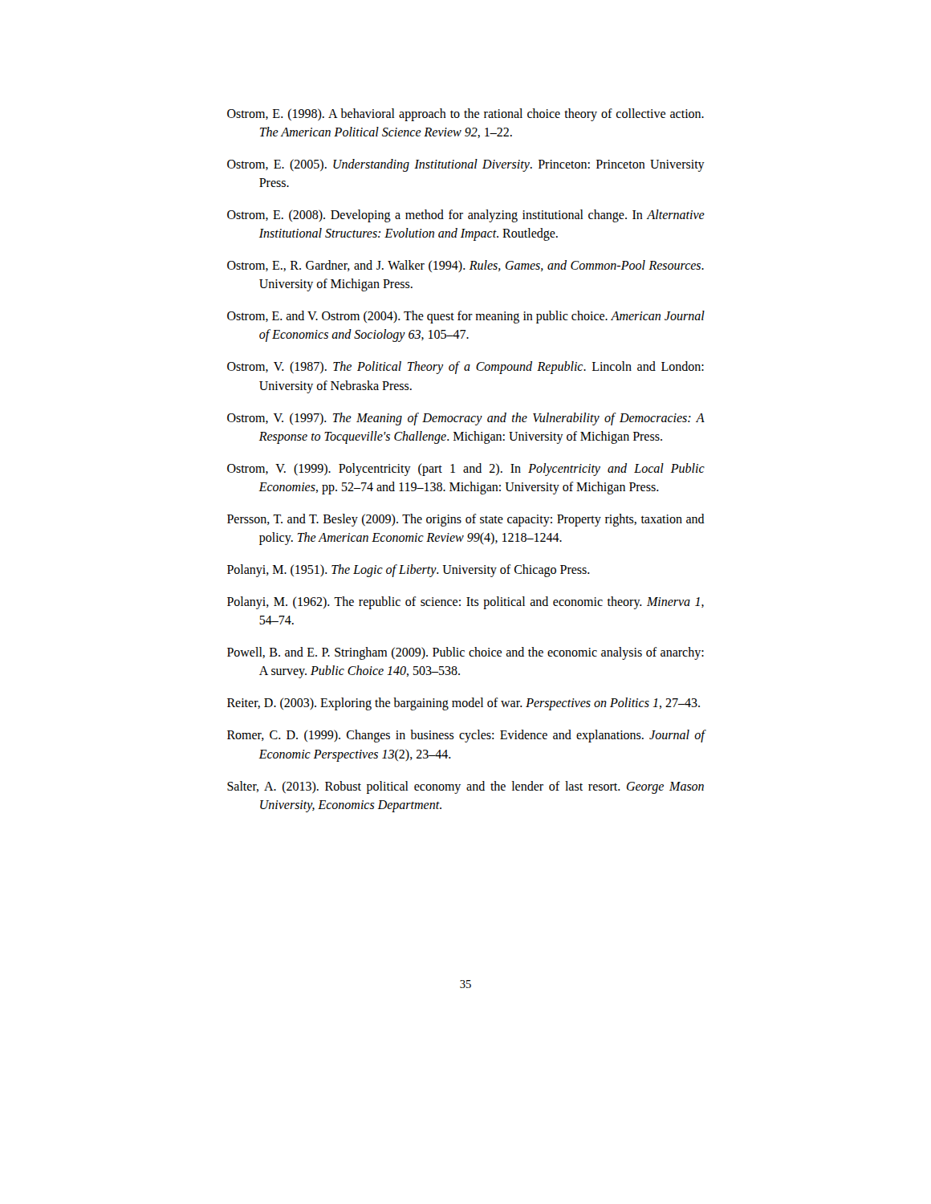Ostrom, E. (1998). A behavioral approach to the rational choice theory of collective action. The American Political Science Review 92, 1–22.
Ostrom, E. (2005). Understanding Institutional Diversity. Princeton: Princeton University Press.
Ostrom, E. (2008). Developing a method for analyzing institutional change. In Alternative Institutional Structures: Evolution and Impact. Routledge.
Ostrom, E., R. Gardner, and J. Walker (1994). Rules, Games, and Common-Pool Resources. University of Michigan Press.
Ostrom, E. and V. Ostrom (2004). The quest for meaning in public choice. American Journal of Economics and Sociology 63, 105–47.
Ostrom, V. (1987). The Political Theory of a Compound Republic. Lincoln and London: University of Nebraska Press.
Ostrom, V. (1997). The Meaning of Democracy and the Vulnerability of Democracies: A Response to Tocqueville's Challenge. Michigan: University of Michigan Press.
Ostrom, V. (1999). Polycentricity (part 1 and 2). In Polycentricity and Local Public Economies, pp. 52–74 and 119–138. Michigan: University of Michigan Press.
Persson, T. and T. Besley (2009). The origins of state capacity: Property rights, taxation and policy. The American Economic Review 99(4), 1218–1244.
Polanyi, M. (1951). The Logic of Liberty. University of Chicago Press.
Polanyi, M. (1962). The republic of science: Its political and economic theory. Minerva 1, 54–74.
Powell, B. and E. P. Stringham (2009). Public choice and the economic analysis of anarchy: A survey. Public Choice 140, 503–538.
Reiter, D. (2003). Exploring the bargaining model of war. Perspectives on Politics 1, 27–43.
Romer, C. D. (1999). Changes in business cycles: Evidence and explanations. Journal of Economic Perspectives 13(2), 23–44.
Salter, A. (2013). Robust political economy and the lender of last resort. George Mason University, Economics Department.
35